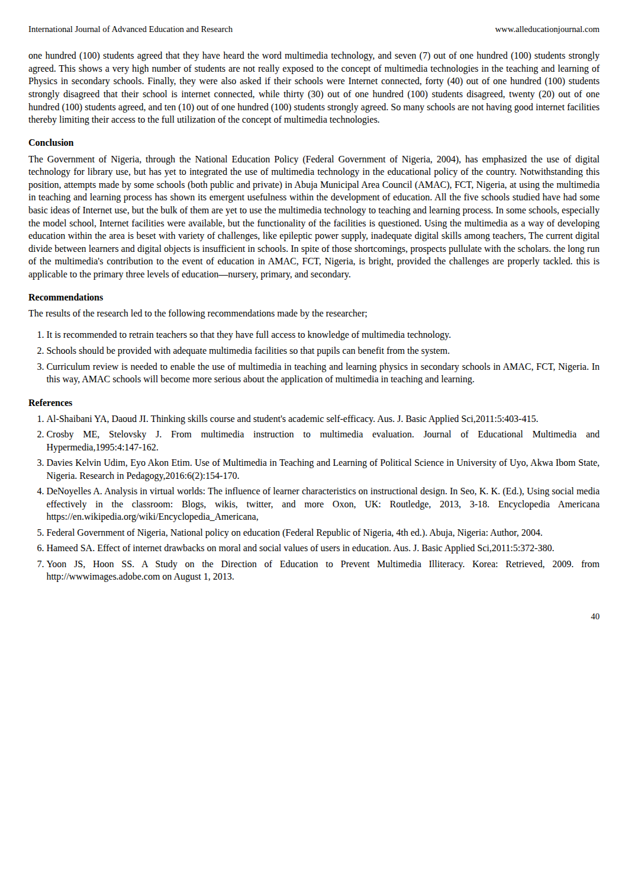International Journal of Advanced Education and Research www.alleducationjournal.com
one hundred (100) students agreed that they have heard the word multimedia technology, and seven (7) out of one hundred (100) students strongly agreed. This shows a very high number of students are not really exposed to the concept of multimedia technologies in the teaching and learning of Physics in secondary schools. Finally, they were also asked if their schools were Internet connected, forty (40) out of one hundred (100) students strongly disagreed that their school is internet connected, while thirty (30) out of one hundred (100) students disagreed, twenty (20) out of one hundred (100) students agreed, and ten (10) out of one hundred (100) students strongly agreed. So many schools are not having good internet facilities thereby limiting their access to the full utilization of the concept of multimedia technologies.
Conclusion
The Government of Nigeria, through the National Education Policy (Federal Government of Nigeria, 2004), has emphasized the use of digital technology for library use, but has yet to integrated the use of multimedia technology in the educational policy of the country. Notwithstanding this position, attempts made by some schools (both public and private) in Abuja Municipal Area Council (AMAC), FCT, Nigeria, at using the multimedia in teaching and learning process has shown its emergent usefulness within the development of education. All the five schools studied have had some basic ideas of Internet use, but the bulk of them are yet to use the multimedia technology to teaching and learning process. In some schools, especially the model school, Internet facilities were available, but the functionality of the facilities is questioned. Using the multimedia as a way of developing education within the area is beset with variety of challenges, like epileptic power supply, inadequate digital skills among teachers, The current digital divide between learners and digital objects is insufficient in schools. In spite of those shortcomings, prospects pullulate with the scholars. the long run of the multimedia's contribution to the event of education in AMAC, FCT, Nigeria, is bright, provided the challenges are properly tackled. this is applicable to the primary three levels of education—nursery, primary, and secondary.
Recommendations
The results of the research led to the following recommendations made by the researcher;
It is recommended to retrain teachers so that they have full access to knowledge of multimedia technology.
Schools should be provided with adequate multimedia facilities so that pupils can benefit from the system.
Curriculum review is needed to enable the use of multimedia in teaching and learning physics in secondary schools in AMAC, FCT, Nigeria. In this way, AMAC schools will become more serious about the application of multimedia in teaching and learning.
References
Al-Shaibani YA, Daoud JI. Thinking skills course and student's academic self-efficacy. Aus. J. Basic Applied Sci,2011:5:403-415.
Crosby ME, Stelovsky J. From multimedia instruction to multimedia evaluation. Journal of Educational Multimedia and Hypermedia,1995:4:147-162.
Davies Kelvin Udim, Eyo Akon Etim. Use of Multimedia in Teaching and Learning of Political Science in University of Uyo, Akwa Ibom State, Nigeria. Research in Pedagogy,2016:6(2):154-170.
DeNoyelles A. Analysis in virtual worlds: The influence of learner characteristics on instructional design. In Seo, K. K. (Ed.), Using social media effectively in the classroom: Blogs, wikis, twitter, and more Oxon, UK: Routledge, 2013, 3-18. Encyclopedia Americana https://en.wikipedia.org/wiki/Encyclopedia_Americana,
Federal Government of Nigeria, National policy on education (Federal Republic of Nigeria, 4th ed.). Abuja, Nigeria: Author, 2004.
Hameed SA. Effect of internet drawbacks on moral and social values of users in education. Aus. J. Basic Applied Sci,2011:5:372-380.
Yoon JS, Hoon SS. A Study on the Direction of Education to Prevent Multimedia Illiteracy. Korea: Retrieved, 2009. from http://wwwimages.adobe.com on August 1, 2013.
40